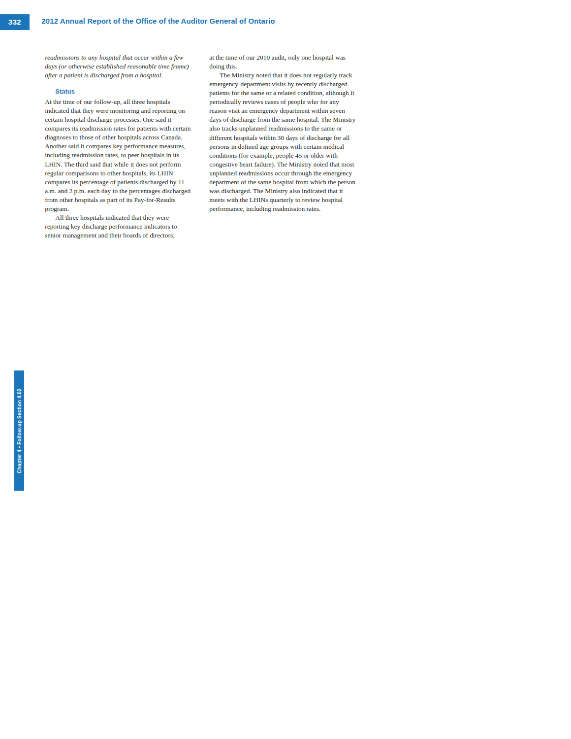332
2012 Annual Report of the Office of the Auditor General of Ontario
Chapter 4 • Follow-up Section 4.02
readmissions to any hospital that occur within a few days (or otherwise established reasonable time frame) after a patient is discharged from a hospital.
Status
At the time of our follow-up, all three hospitals indicated that they were monitoring and reporting on certain hospital discharge processes. One said it compares its readmission rates for patients with certain diagnoses to those of other hospitals across Canada. Another said it compares key performance measures, including readmission rates, to peer hospitals in its LHIN. The third said that while it does not perform regular comparisons to other hospitals, its LHIN compares its percentage of patients discharged by 11 a.m. and 2 p.m. each day to the percentages discharged from other hospitals as part of its Pay-for-Results program.
All three hospitals indicated that they were reporting key discharge performance indicators to senior management and their boards of directors;
at the time of our 2010 audit, only one hospital was doing this.
The Ministry noted that it does not regularly track emergency-department visits by recently discharged patients for the same or a related condition, although it periodically reviews cases of people who for any reason visit an emergency department within seven days of discharge from the same hospital. The Ministry also tracks unplanned readmissions to the same or different hospitals within 30 days of discharge for all persons in defined age groups with certain medical conditions (for example, people 45 or older with congestive heart failure). The Ministry noted that most unplanned readmissions occur through the emergency department of the same hospital from which the person was discharged. The Ministry also indicated that it meets with the LHINs quarterly to review hospital performance, including readmission rates.